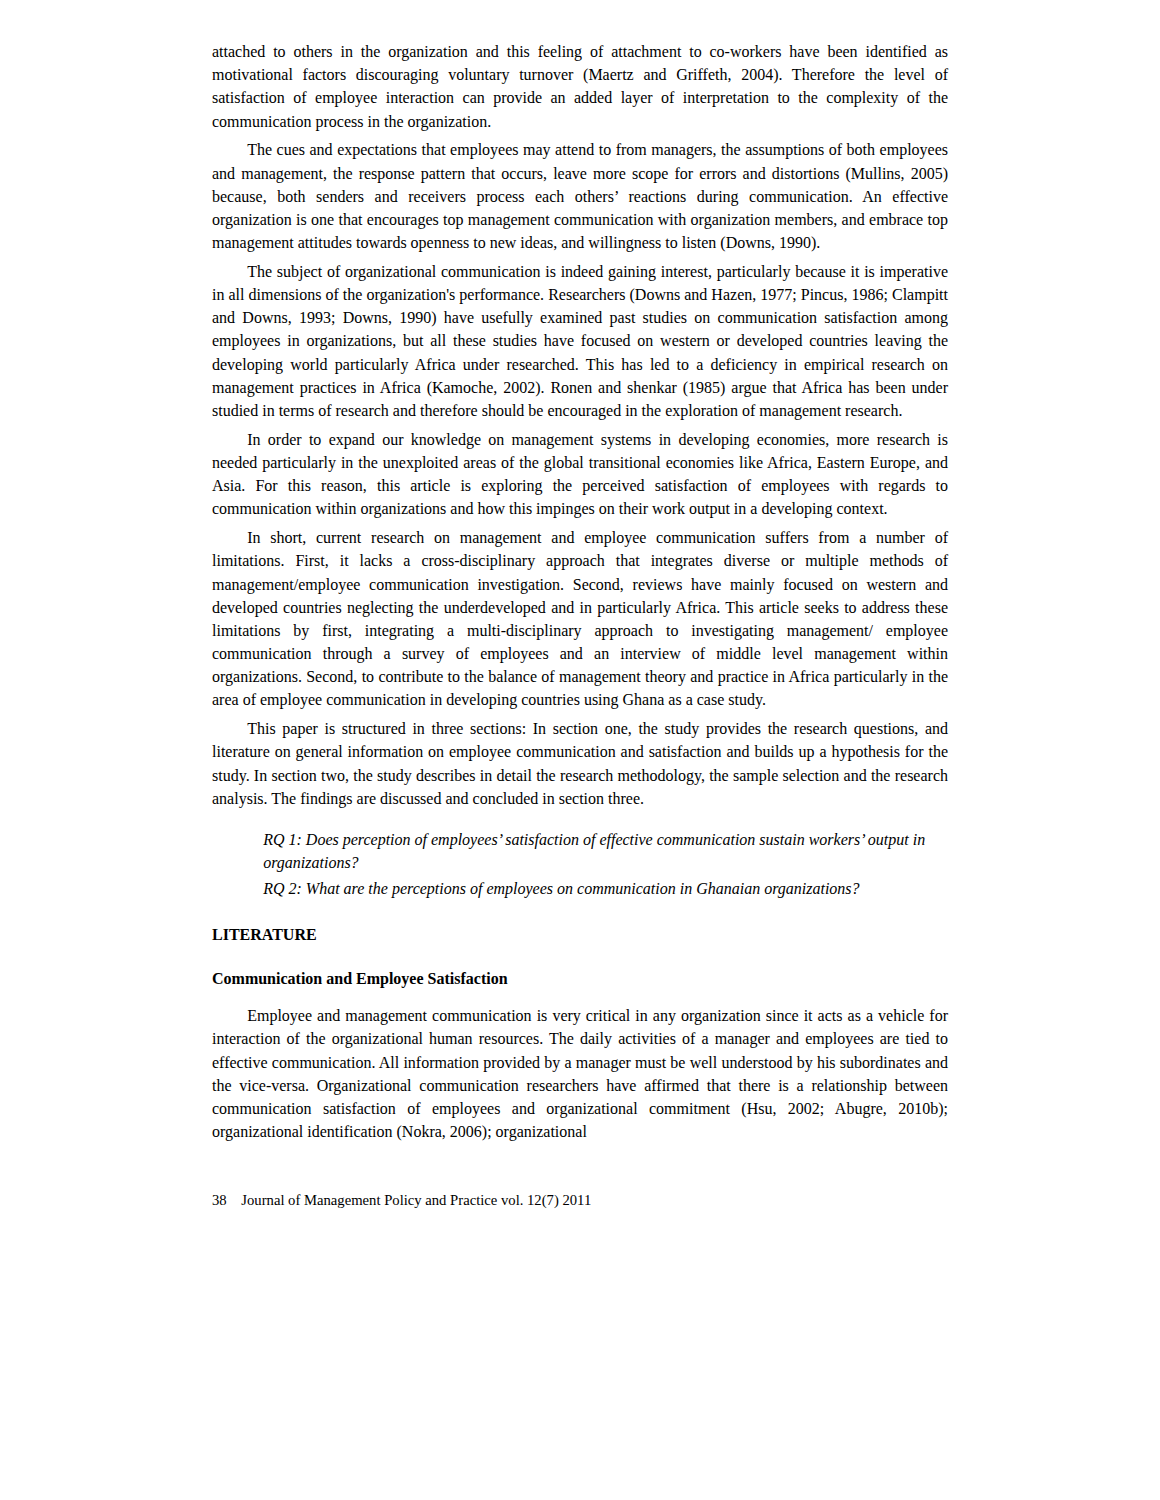attached to others in the organization and this feeling of attachment to co-workers have been identified as motivational factors discouraging voluntary turnover (Maertz and Griffeth, 2004). Therefore the level of satisfaction of employee interaction can provide an added layer of interpretation to the complexity of the communication process in the organization.
The cues and expectations that employees may attend to from managers, the assumptions of both employees and management, the response pattern that occurs, leave more scope for errors and distortions (Mullins, 2005) because, both senders and receivers process each others’ reactions during communication. An effective organization is one that encourages top management communication with organization members, and embrace top management attitudes towards openness to new ideas, and willingness to listen (Downs, 1990).
The subject of organizational communication is indeed gaining interest, particularly because it is imperative in all dimensions of the organization's performance. Researchers (Downs and Hazen, 1977; Pincus, 1986; Clampitt and Downs, 1993; Downs, 1990) have usefully examined past studies on communication satisfaction among employees in organizations, but all these studies have focused on western or developed countries leaving the developing world particularly Africa under researched. This has led to a deficiency in empirical research on management practices in Africa (Kamoche, 2002). Ronen and shenkar (1985) argue that Africa has been under studied in terms of research and therefore should be encouraged in the exploration of management research.
In order to expand our knowledge on management systems in developing economies, more research is needed particularly in the unexploited areas of the global transitional economies like Africa, Eastern Europe, and Asia. For this reason, this article is exploring the perceived satisfaction of employees with regards to communication within organizations and how this impinges on their work output in a developing context.
In short, current research on management and employee communication suffers from a number of limitations. First, it lacks a cross-disciplinary approach that integrates diverse or multiple methods of management/employee communication investigation. Second, reviews have mainly focused on western and developed countries neglecting the underdeveloped and in particularly Africa. This article seeks to address these limitations by first, integrating a multi-disciplinary approach to investigating management/ employee communication through a survey of employees and an interview of middle level management within organizations. Second, to contribute to the balance of management theory and practice in Africa particularly in the area of employee communication in developing countries using Ghana as a case study.
This paper is structured in three sections: In section one, the study provides the research questions, and literature on general information on employee communication and satisfaction and builds up a hypothesis for the study. In section two, the study describes in detail the research methodology, the sample selection and the research analysis. The findings are discussed and concluded in section three.
RQ 1: Does perception of employees’ satisfaction of effective communication sustain workers’ output in organizations?
RQ 2: What are the perceptions of employees on communication in Ghanaian organizations?
LITERATURE
Communication and Employee Satisfaction
Employee and management communication is very critical in any organization since it acts as a vehicle for interaction of the organizational human resources. The daily activities of a manager and employees are tied to effective communication. All information provided by a manager must be well understood by his subordinates and the vice-versa. Organizational communication researchers have affirmed that there is a relationship between communication satisfaction of employees and organizational commitment (Hsu, 2002; Abugre, 2010b); organizational identification (Nokra, 2006); organizational
38 Journal of Management Policy and Practice vol. 12(7) 2011